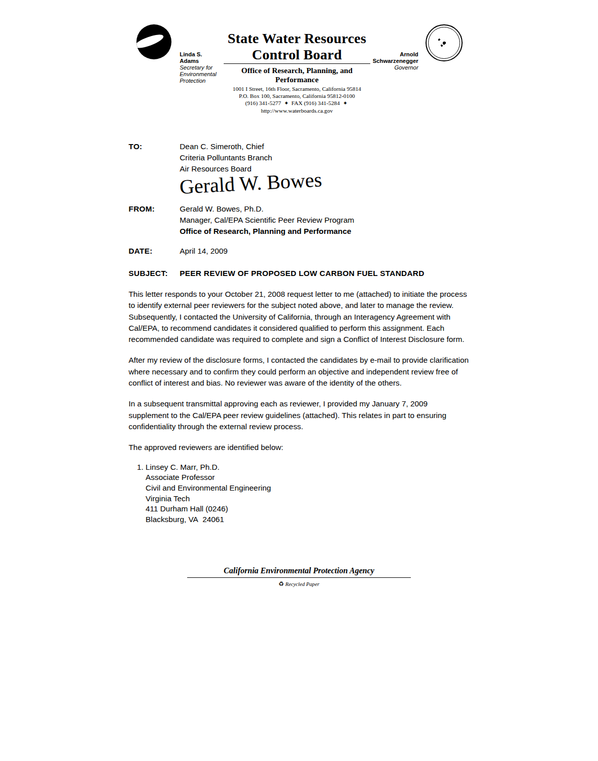Linda S. Adams
Secretary for
Environmental Protection
State Water Resources Control Board
Office of Research, Planning, and Performance
1001 I Street, 16th Floor, Sacramento, California 95814
P.O. Box 100, Sacramento, California 95812-0100
(916) 341-5277 ✦ FAX (916) 341-5284 ✦ http://www.waterboards.ca.gov
Arnold Schwarzenegger
Governor
TO:
Dean C. Simeroth, Chief Criteria Polluntants Branch Air Resources Board
Gerald W. Bowes
FROM:
Gerald W. Bowes, Ph.D. Manager, Cal/EPA Scientific Peer Review Program Office of Research, Planning and Performance
DATE:
April 14, 2009
SUBJECT:
PEER REVIEW OF PROPOSED LOW CARBON FUEL STANDARD
This letter responds to your October 21, 2008 request letter to me (attached) to initiate the process to identify external peer reviewers for the subject noted above, and later to manage the review. Subsequently, I contacted the University of California, through an Interagency Agreement with Cal/EPA, to recommend candidates it considered qualified to perform this assignment. Each recommended candidate was required to complete and sign a Conflict of Interest Disclosure form.
After my review of the disclosure forms, I contacted the candidates by e-mail to provide clarification where necessary and to confirm they could perform an objective and independent review free of conflict of interest and bias. No reviewer was aware of the identity of the others.
In a subsequent transmittal approving each as reviewer, I provided my January 7, 2009 supplement to the Cal/EPA peer review guidelines (attached). This relates in part to ensuring confidentiality through the external review process.
The approved reviewers are identified below:
Linsey C. Marr, Ph.D. Associate Professor Civil and Environmental Engineering Virginia Tech 411 Durham Hall (0246) Blacksburg, VA 24061
California Environmental Protection Agency
♻Recycled Paper